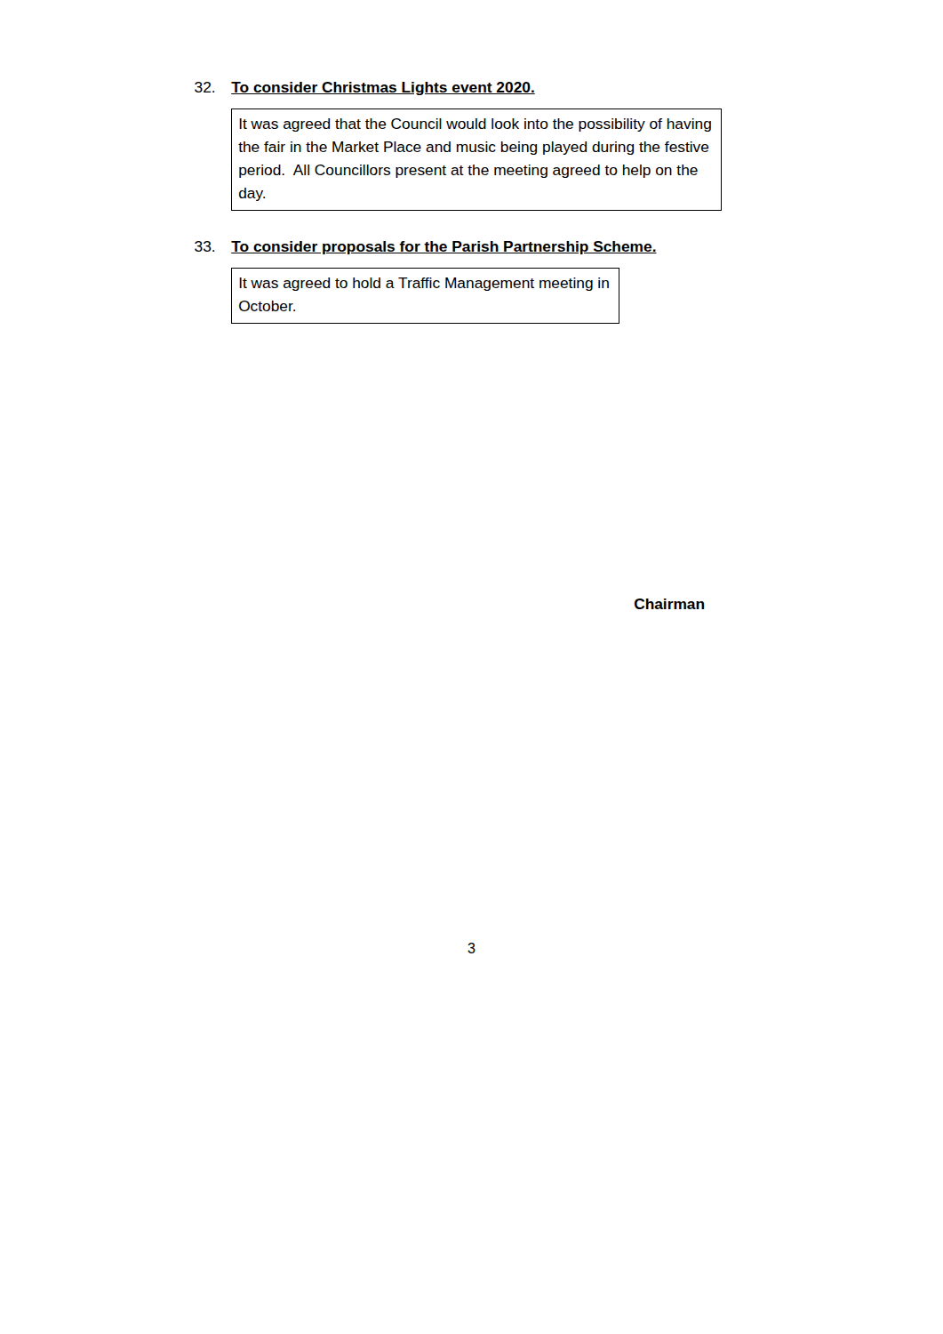32.
To consider Christmas Lights event 2020.
It was agreed that the Council would look into the possibility of having the fair in the Market Place and music being played during the festive period. All Councillors present at the meeting agreed to help on the day.
33.
To consider proposals for the Parish Partnership Scheme.
It was agreed to hold a Traffic Management meeting in October.
Chairman
3